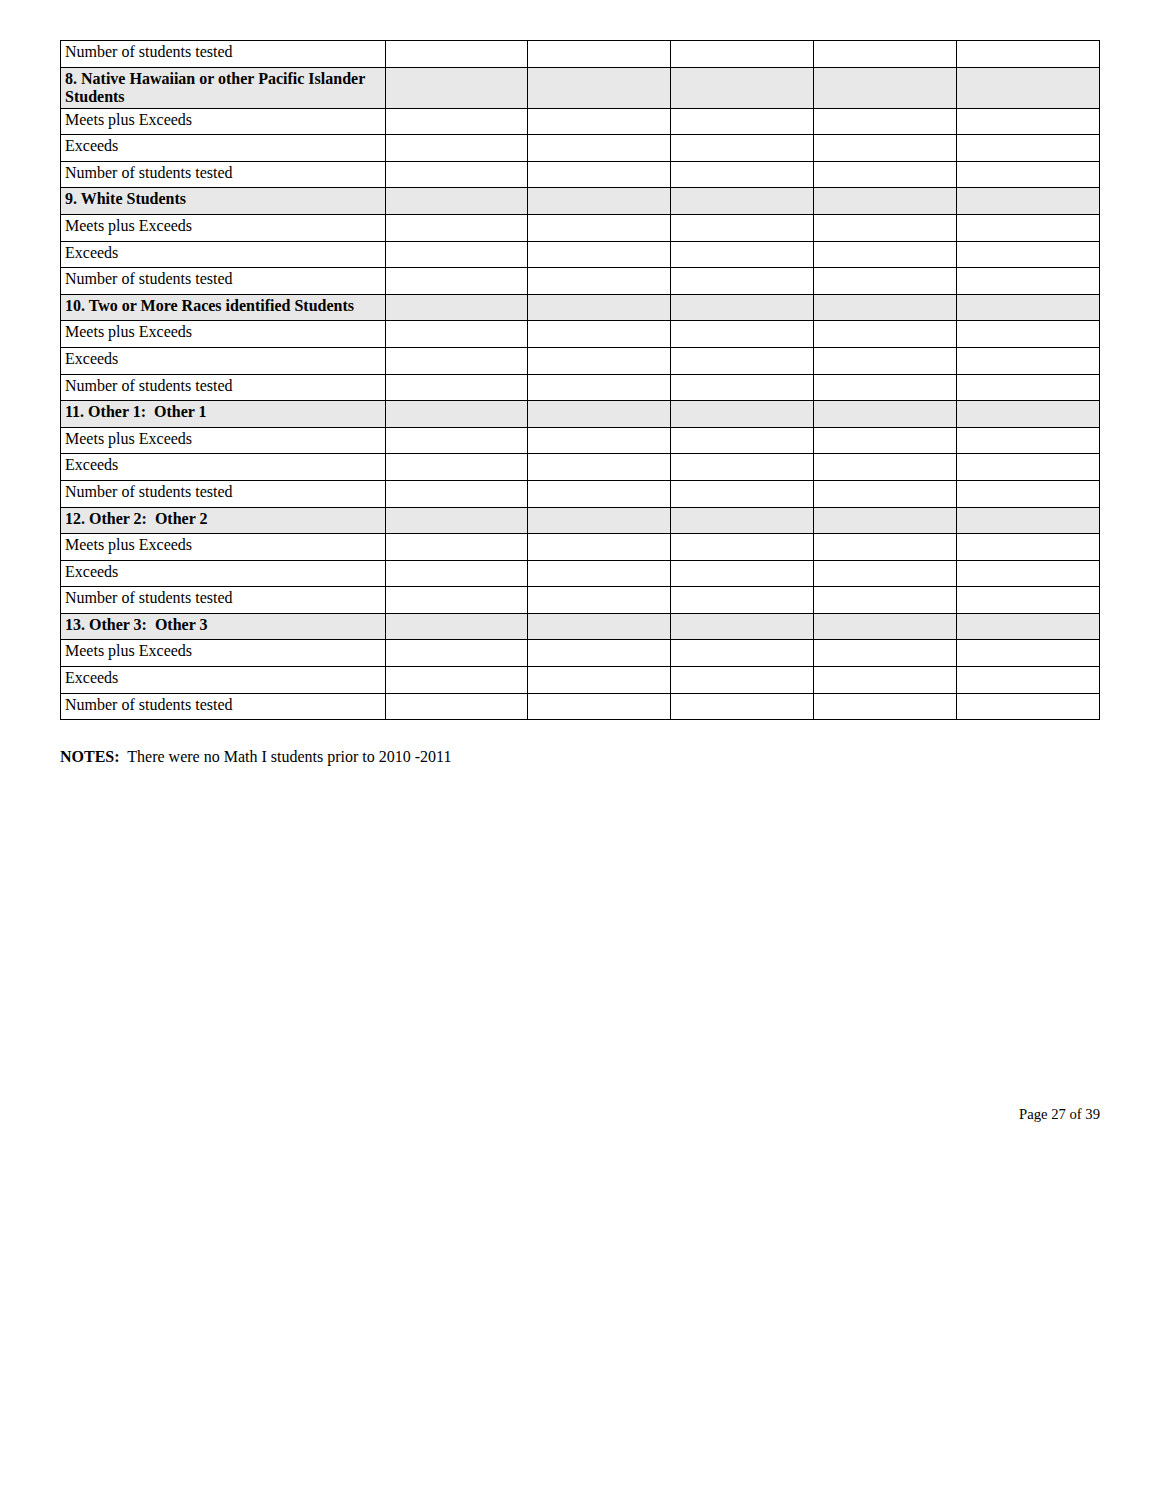| Number of students tested | | | | | |
| 8. Native Hawaiian or other Pacific Islander Students | | | | | |
| Meets plus Exceeds | | | | | |
| Exceeds | | | | | |
| Number of students tested | | | | | |
| 9. White Students | | | | | |
| Meets plus Exceeds | | | | | |
| Exceeds | | | | | |
| Number of students tested | | | | | |
| 10. Two or More Races identified Students | | | | | |
| Meets plus Exceeds | | | | | |
| Exceeds | | | | | |
| Number of students tested | | | | | |
| 11. Other 1: Other 1 | | | | | |
| Meets plus Exceeds | | | | | |
| Exceeds | | | | | |
| Number of students tested | | | | | |
| 12. Other 2: Other 2 | | | | | |
| Meets plus Exceeds | | | | | |
| Exceeds | | | | | |
| Number of students tested | | | | | |
| 13. Other 3: Other 3 | | | | | |
| Meets plus Exceeds | | | | | |
| Exceeds | | | | | |
| Number of students tested | | | | | |
NOTES: There were no Math I students prior to 2010 -2011
Page 27 of 39